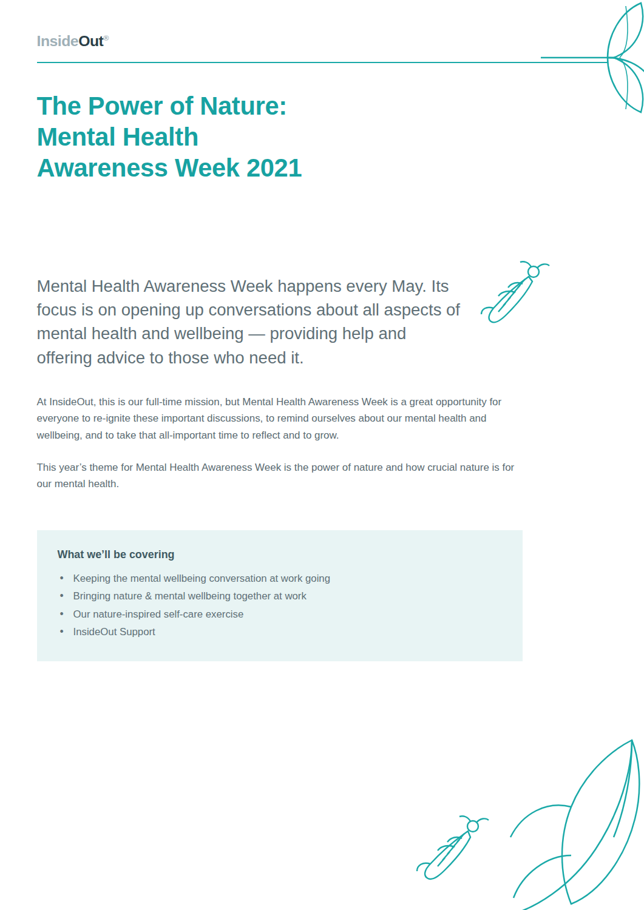Inside Out®
The Power of Nature:
Mental Health
Awareness Week 2021
Mental Health Awareness Week happens every May. Its focus is on opening up conversations about all aspects of mental health and wellbeing — providing help and offering advice to those who need it.
At InsideOut, this is our full-time mission, but Mental Health Awareness Week is a great opportunity for everyone to re-ignite these important discussions, to remind ourselves about our mental health and wellbeing, and to take that all-important time to reflect and to grow.
This year’s theme for Mental Health Awareness Week is the power of nature and how crucial nature is for our mental health.
What we’ll be covering
Keeping the mental wellbeing conversation at work going
Bringing nature & mental wellbeing together at work
Our nature-inspired self-care exercise
InsideOut Support